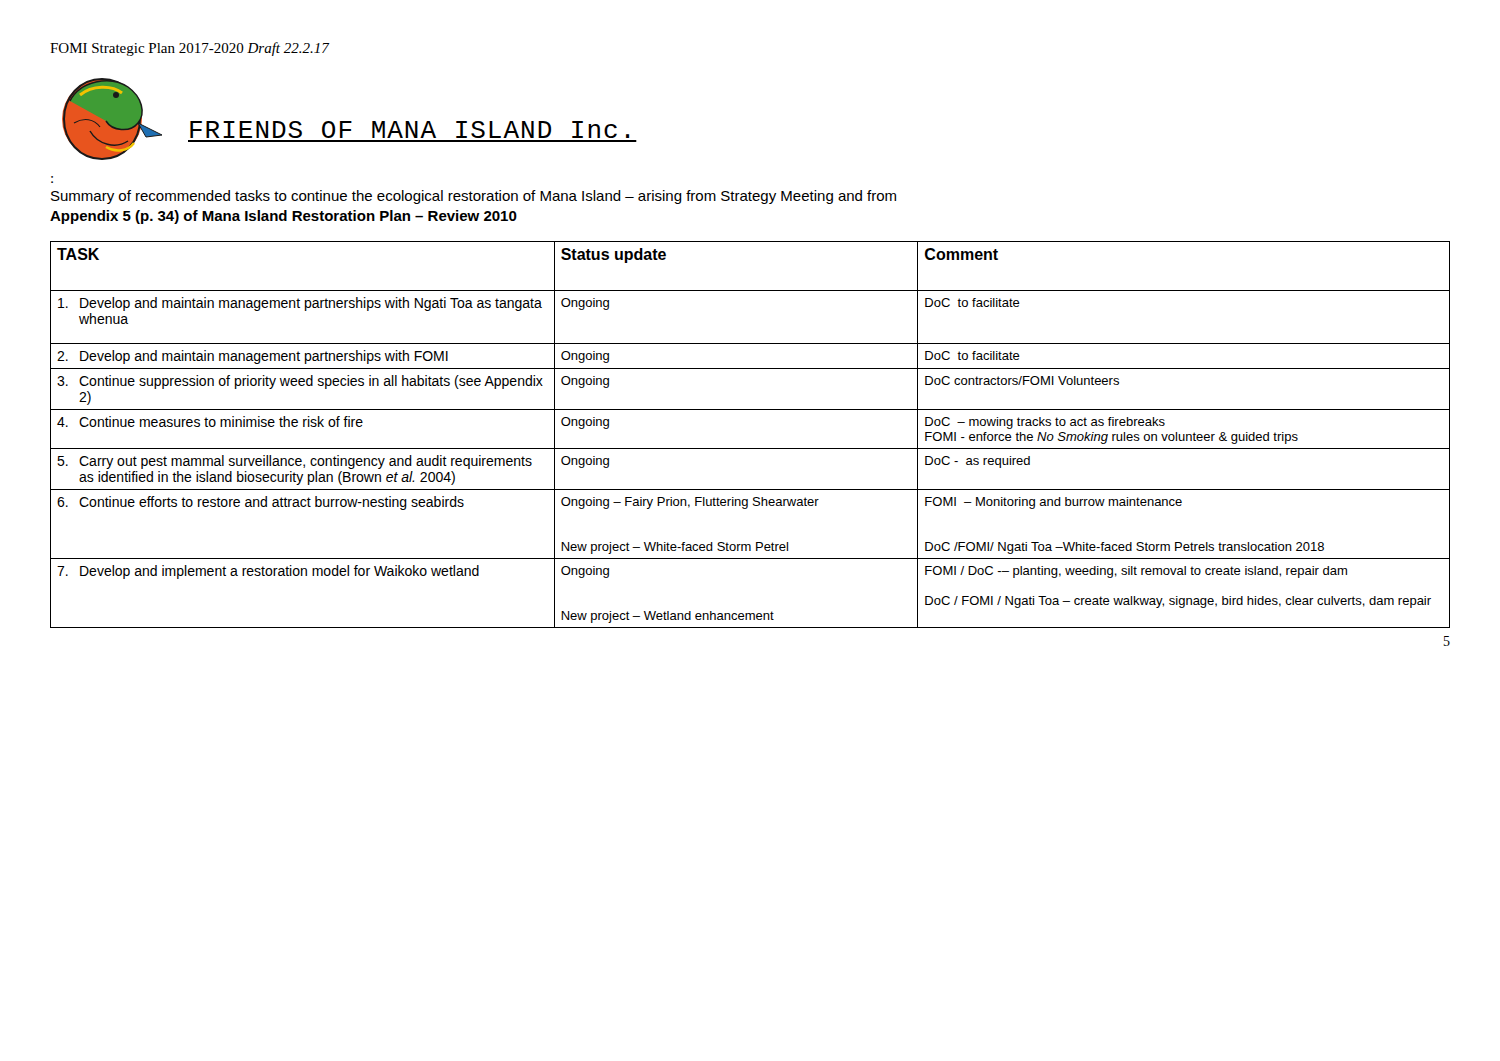FOMI Strategic Plan 2017-2020 Draft 22.2.17
FRIENDS OF MANA ISLAND Inc.
:
Summary of recommended tasks to continue the ecological restoration of Mana Island – arising from Strategy Meeting and from
Appendix 5 (p. 34) of Mana Island Restoration Plan – Review 2010
| TASK | Status update | Comment |
| --- | --- | --- |
| 1. Develop and maintain management partnerships with Ngati Toa as tangata whenua | Ongoing | DoC to facilitate |
| 2. Develop and maintain management partnerships with FOMI | Ongoing | DoC to facilitate |
| 3. Continue suppression of priority weed species in all habitats (see Appendix 2) | Ongoing | DoC contractors/FOMI Volunteers |
| 4. Continue measures to minimise the risk of fire | Ongoing | DoC – mowing tracks to act as firebreaks FOMI - enforce the No Smoking rules on volunteer & guided trips |
| 5. Carry out pest mammal surveillance, contingency and audit requirements as identified in the island biosecurity plan (Brown et al. 2004) | Ongoing | DoC - as required |
| 6. Continue efforts to restore and attract burrow-nesting seabirds | Ongoing – Fairy Prion, Fluttering Shearwater New project – White-faced Storm Petrel | FOMI – Monitoring and burrow maintenance DoC /FOMI/ Ngati Toa –White-faced Storm Petrels translocation 2018 |
| 7. Develop and implement a restoration model for Waikoko wetland | Ongoing New project – Wetland enhancement | FOMI / DoC -– planting, weeding, silt removal to create island, repair dam DoC / FOMI / Ngati Toa – create walkway, signage, bird hides, clear culverts, dam repair |
5